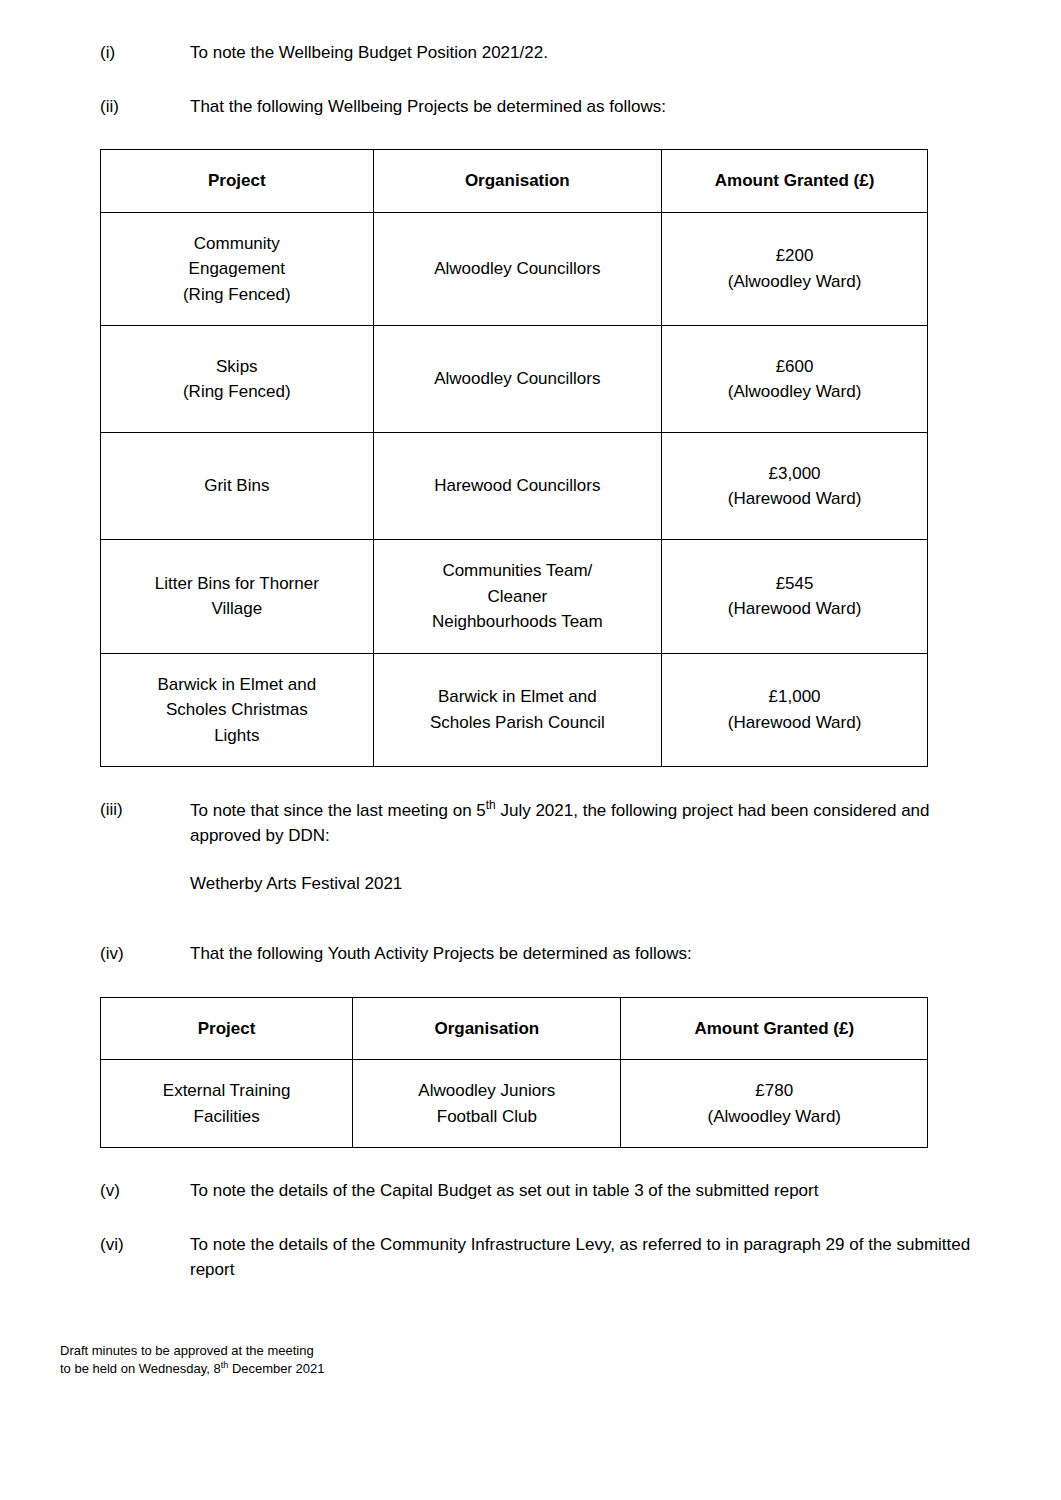(i)
To note the Wellbeing Budget Position 2021/22.
(ii)
That the following Wellbeing Projects be determined as follows:
| Project | Organisation | Amount Granted (£) |
| --- | --- | --- |
| Community Engagement (Ring Fenced) | Alwoodley Councillors | £200 (Alwoodley Ward) |
| Skips (Ring Fenced) | Alwoodley Councillors | £600 (Alwoodley Ward) |
| Grit Bins | Harewood Councillors | £3,000 (Harewood Ward) |
| Litter Bins for Thorner Village | Communities Team/ Cleaner Neighbourhoods Team | £545 (Harewood Ward) |
| Barwick in Elmet and Scholes Christmas Lights | Barwick in Elmet and Scholes Parish Council | £1,000 (Harewood Ward) |
(iii)
To note that since the last meeting on 5th July 2021, the following project had been considered and approved by DDN:
Wetherby Arts Festival 2021
(iv)
That the following Youth Activity Projects be determined as follows:
| Project | Organisation | Amount Granted (£) |
| --- | --- | --- |
| External Training Facilities | Alwoodley Juniors Football Club | £780 (Alwoodley Ward) |
(v)
To note the details of the Capital Budget as set out in table 3 of the submitted report
(vi)
To note the details of the Community Infrastructure Levy, as referred to in paragraph 29 of the submitted report
Draft minutes to be approved at the meeting
to be held on Wednesday, 8th December 2021